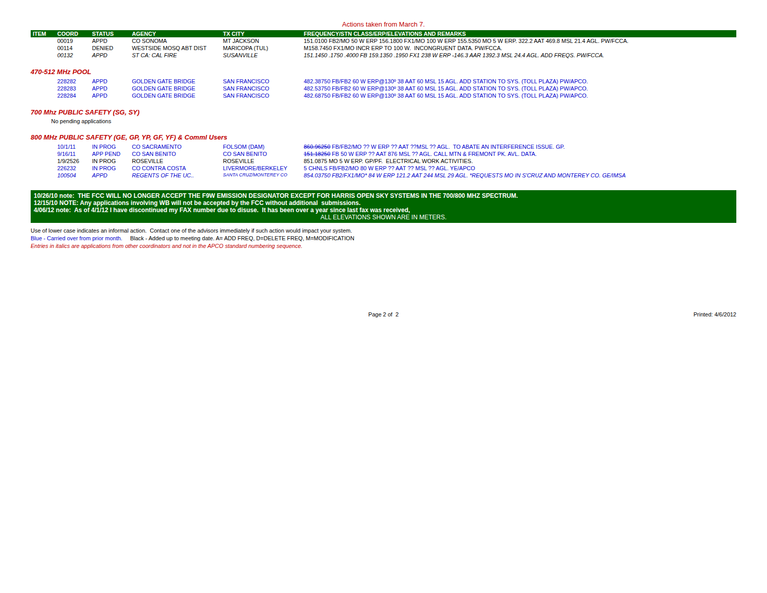Actions taken from March 7.
| ITEM | COORD | STATUS | AGENCY | TX CITY | FREQUENCY/STN CLASS/ERP/ELEVATIONS AND REMARKS |
| --- | --- | --- | --- | --- | --- |
| | 00019 | APPD | CO SONOMA | MT JACKSON | 151.0100 FB2/MO 50 W ERP 156.1800 FX1/MO 100 W ERP 155.5350 MO 5 W ERP. 322.2 AAT 469.8 MSL 21.4 AGL. PW/FCCA. |
| | 00114 | DENIED | WESTSIDE MOSQ ABT DIST | MARICOPA (TUL) | M158.7450 FX1/MO INCR ERP TO 100 W. INCONGRUENT DATA. PW/FCCA. |
| | 00132 | APPD | ST CA: CAL FIRE | SUSANVILLE | 151.1450 .1750 .4000 FB 159.1350 .1950 FX1 238 W ERP -146.3 AAR 1392.3 MSL 24.4 AGL. ADD FREQS. PW/FCCA. |
470-512 MHz POOL
| | 228282 | APPD | GOLDEN GATE BRIDGE | SAN FRANCISCO | 482.38750 FB/FB2 60 W ERP@130º 38 AAT 60 MSL 15 AGL. ADD STATION TO SYS. (TOLL PLAZA) PW/APCO. |
| | 228283 | APPD | GOLDEN GATE BRIDGE | SAN FRANCISCO | 482.53750 FB/FB2 60 W ERP@130º 38 AAT 60 MSL 15 AGL. ADD STATION TO SYS. (TOLL PLAZA) PW/APCO. |
| | 228284 | APPD | GOLDEN GATE BRIDGE | SAN FRANCISCO | 482.68750 FB/FB2 60 W ERP@130º 38 AAT 60 MSL 15 AGL. ADD STATION TO SYS. (TOLL PLAZA) PW/APCO. |
700 Mhz PUBLIC SAFETY (SG, SY)
No pending applications
800 MHz PUBLIC SAFETY (GE, GP, YP, GF, YF) & Comml Users
| | 10/1/11 | IN PROG | CO SACRAMENTO | FOLSOM (DAM) | 860.96250 FB/FB2/MO ?? W ERP ?? AAT ??MSL ?? AGL. TO ABATE AN INTERFERENCE ISSUE. GP. |
| | 9/16/11 | APP PEND | CO SAN BENITO | CO SAN BENITO | 151.18250 FB 50 W ERP ?? AAT 876 MSL ?? AGL. CALL MTN & FREMONT PK. AVL. DATA. |
| | 1/9/2526 | IN PROG | ROSEVILLE | ROSEVILLE | 851.0875 MO 5 W ERP. GP/PF. ELECTRICAL WORK ACTIVITIES. |
| | 226232 | IN PROG | CO CONTRA COSTA | LIVERMORE/BERKELEY | 5 CHNLS FB/FB2/MO 80 W ERP ?? AAT ?? MSL ?? AGL. YE/APCO |
| | 100504 | APPD | REGENTS OF THE UC.. | SANTA CRUZ/MONTEREY CO | 854.03750 FB2/FX1/MO* 84 W ERP 121.2 AAT 244 MSL 29 AGL. *REQUESTS MO IN S'CRUZ AND MONTEREY CO. GE/IMSA |
10/26/10 note: THE FCC WILL NO LONGER ACCEPT THE F9W EMISSION DESIGNATOR EXCEPT FOR HARRIS OPEN SKY SYSTEMS IN THE 700/800 MHZ SPECTRUM.
12/15/10 NOTE: Any applications involving WB will not be accepted by the FCC without additional submissions.
4/06/12 note: As of 4/1/12 I have discontinued my FAX number due to disuse. It has been over a year since last fax was received,
ALL ELEVATIONS SHOWN ARE IN METERS.
Use of lower case indicates an informal action. Contact one of the advisors immediately if such action would impact your system.
Blue - Carried over from prior month. Black - Added up to meeting date. A= ADD FREQ, D=DELETE FREQ, M=MODIFICATION
Entries in italics are applications from other coordinators and not in the APCO standard numbering sequence.
Page 2 of 2
Printed: 4/6/2012